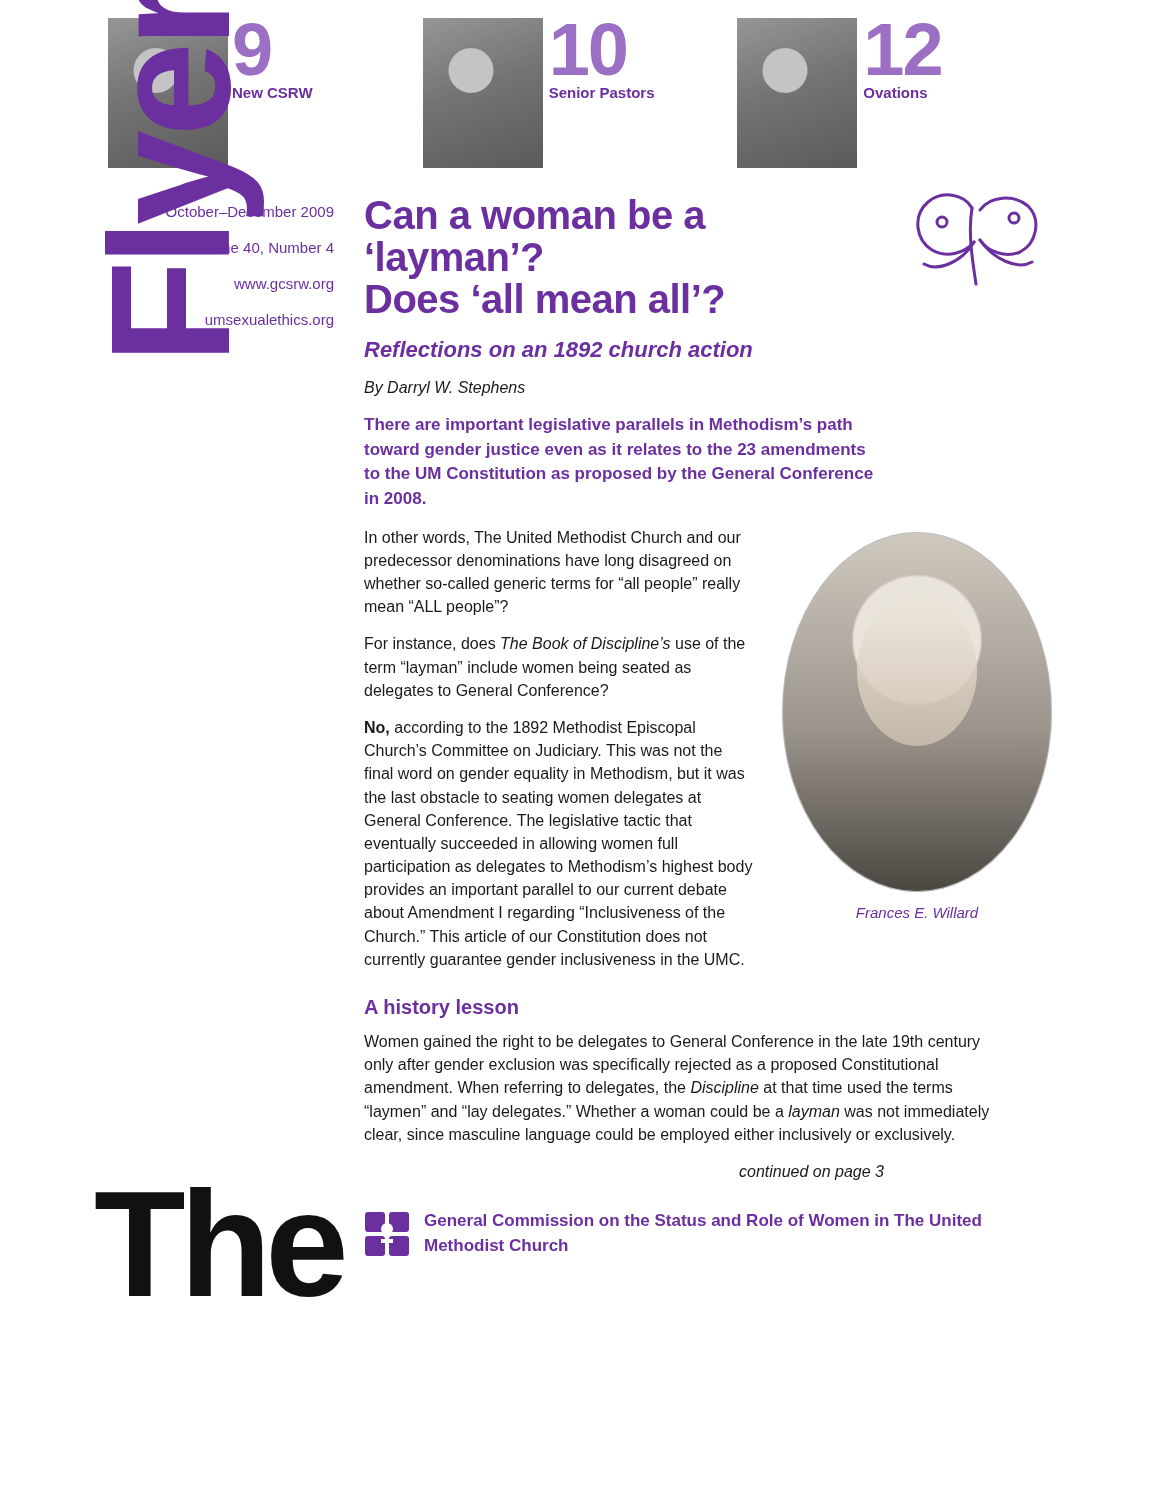9 New CSRW
10 Senior Pastors
12 Ovations
October–December 2009
Volume 40, Number 4
www.gcsrw.org
umsexualethics.org
Flyer
The
Can a woman be a ‘layman’?
Does ‘all mean all’?
Reflections on an 1892 church action
By Darryl W. Stephens
There are important legislative parallels in Methodism’s path toward gender justice even as it relates to the 23 amendments to the UM Constitution as proposed by the General Conference in 2008.
Frances E. Willard
In other words, The United Methodist Church and our predecessor denominations have long disagreed on whether so-called generic terms for “all people” really mean “ALL people”?
For instance, does The Book of Discipline’s use of the term “layman” include women being seated as delegates to General Conference?
No, according to the 1892 Methodist Episcopal Church’s Committee on Judiciary. This was not the final word on gender equality in Methodism, but it was the last obstacle to seating women delegates at General Conference. The legislative tactic that eventually succeeded in allowing women full participation as delegates to Methodism’s highest body provides an important parallel to our current debate about Amendment I regarding “Inclusiveness of the Church.” This article of our Constitution does not currently guarantee gender inclusiveness in the UMC.
A history lesson
Women gained the right to be delegates to General Conference in the late 19th century only after gender exclusion was specifically rejected as a proposed Constitutional amendment. When referring to delegates, the Discipline at that time used the terms “laymen” and “lay delegates.” Whether a woman could be a layman was not immediately clear, since masculine language could be employed either inclusively or exclusively.
continued on page 3
General Commission on the Status and Role of Women in The United Methodist Church